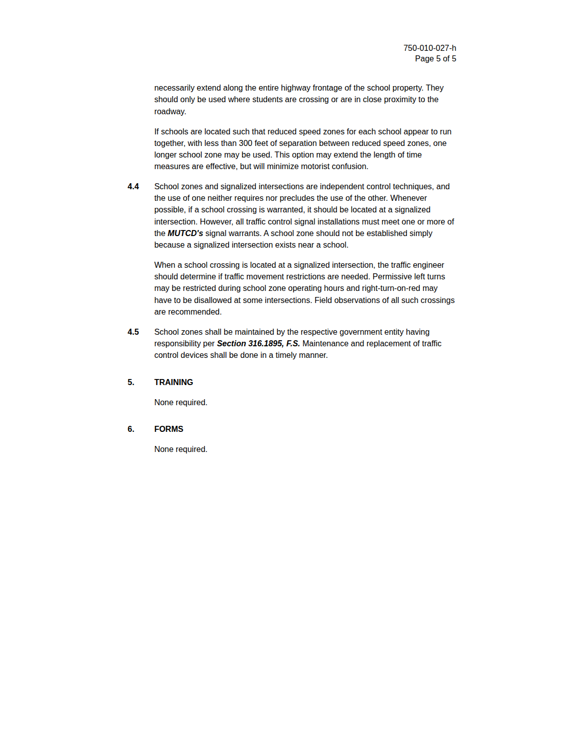750-010-027-h
Page 5 of 5
necessarily extend along the entire highway frontage of the school property. They should only be used where students are crossing or are in close proximity to the roadway.
If schools are located such that reduced speed zones for each school appear to run together, with less than 300 feet of separation between reduced speed zones, one longer school zone may be used. This option may extend the length of time measures are effective, but will minimize motorist confusion.
4.4
School zones and signalized intersections are independent control techniques, and the use of one neither requires nor precludes the use of the other. Whenever possible, if a school crossing is warranted, it should be located at a signalized intersection. However, all traffic control signal installations must meet one or more of the MUTCD's signal warrants. A school zone should not be established simply because a signalized intersection exists near a school.
When a school crossing is located at a signalized intersection, the traffic engineer should determine if traffic movement restrictions are needed. Permissive left turns may be restricted during school zone operating hours and right-turn-on-red may have to be disallowed at some intersections. Field observations of all such crossings are recommended.
4.5
School zones shall be maintained by the respective government entity having responsibility per Section 316.1895, F.S. Maintenance and replacement of traffic control devices shall be done in a timely manner.
5. TRAINING
None required.
6. FORMS
None required.